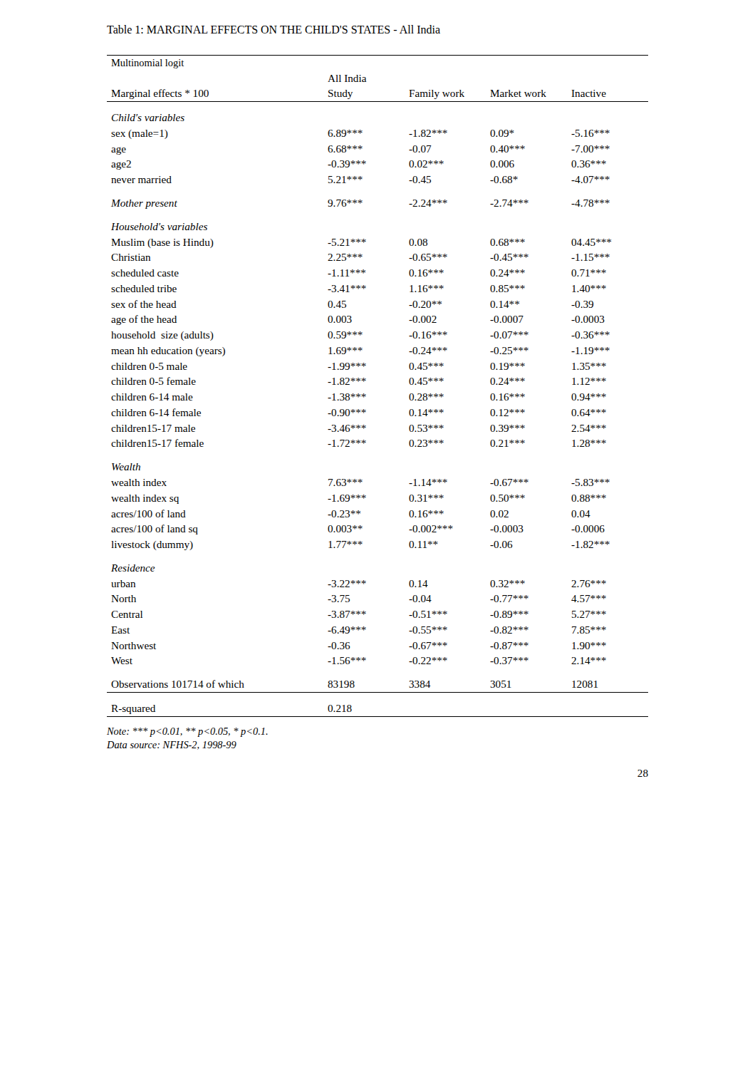Table 1: MARGINAL EFFECTS ON THE CHILD'S STATES - All India
| Multinomial logit |
| | All India |
| Marginal effects * 100 | Study | Family work | Market work | Inactive |
| Child's variables | | | | |
| sex (male=1) | 6.89*** | -1.82*** | 0.09* | -5.16*** |
| age | 6.68*** | -0.07 | 0.40*** | -7.00*** |
| age2 | -0.39*** | 0.02*** | 0.006 | 0.36*** |
| never married | 5.21*** | -0.45 | -0.68* | -4.07*** |
| Mother present | 9.76*** | -2.24*** | -2.74*** | -4.78*** |
| Household's variables | | | | |
| Muslim (base is Hindu) | -5.21*** | 0.08 | 0.68*** | 04.45*** |
| Christian | 2.25*** | -0.65*** | -0.45*** | -1.15*** |
| scheduled caste | -1.11*** | 0.16*** | 0.24*** | 0.71*** |
| scheduled tribe | -3.41*** | 1.16*** | 0.85*** | 1.40*** |
| sex of the head | 0.45 | -0.20** | 0.14** | -0.39 |
| age of the head | 0.003 | -0.002 | -0.0007 | -0.0003 |
| household size (adults) | 0.59*** | -0.16*** | -0.07*** | -0.36*** |
| mean hh education (years) | 1.69*** | -0.24*** | -0.25*** | -1.19*** |
| children 0-5 male | -1.99*** | 0.45*** | 0.19*** | 1.35*** |
| children 0-5 female | -1.82*** | 0.45*** | 0.24*** | 1.12*** |
| children 6-14 male | -1.38*** | 0.28*** | 0.16*** | 0.94*** |
| children 6-14 female | -0.90*** | 0.14*** | 0.12*** | 0.64*** |
| children15-17 male | -3.46*** | 0.53*** | 0.39*** | 2.54*** |
| children15-17 female | -1.72*** | 0.23*** | 0.21*** | 1.28*** |
| Wealth | | | | |
| wealth index | 7.63*** | -1.14*** | -0.67*** | -5.83*** |
| wealth index sq | -1.69*** | 0.31*** | 0.50*** | 0.88*** |
| acres/100 of land | -0.23** | 0.16*** | 0.02 | 0.04 |
| acres/100 of land sq | 0.003** | -0.002*** | -0.0003 | -0.0006 |
| livestock (dummy) | 1.77*** | 0.11** | -0.06 | -1.82*** |
| Residence | | | | |
| urban | -3.22*** | 0.14 | 0.32*** | 2.76*** |
| North | -3.75 | -0.04 | -0.77*** | 4.57*** |
| Central | -3.87*** | -0.51*** | -0.89*** | 5.27*** |
| East | -6.49*** | -0.55*** | -0.82*** | 7.85*** |
| Northwest | -0.36 | -0.67*** | -0.87*** | 1.90*** |
| West | -1.56*** | -0.22*** | -0.37*** | 2.14*** |
| Observations 101714 of which | 83198 | 3384 | 3051 | 12081 |
| R-squared | 0.218 | | | |
Note: *** p<0.01, ** p<0.05, * p<0.1.
Data source: NFHS-2, 1998-99
28